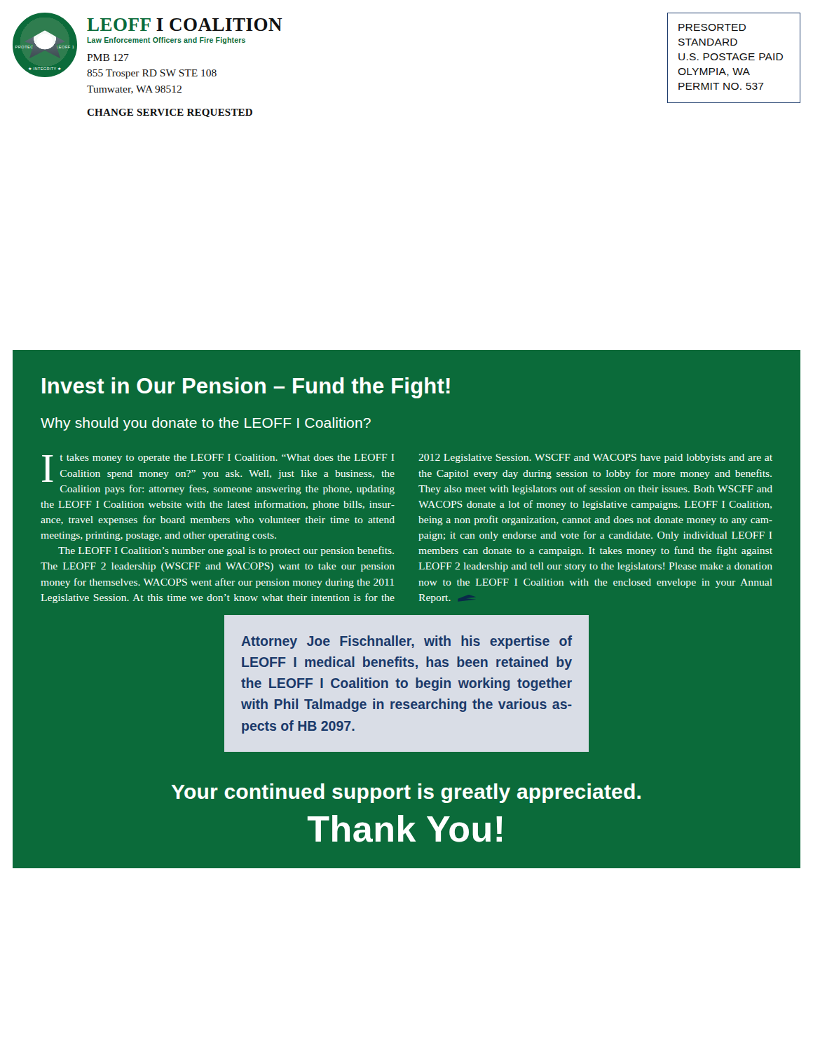LEOFF I COALITION
Law Enforcement Officers and Fire Fighters
PMB 127
855 Trosper RD SW STE 108
Tumwater, WA 98512
CHANGE SERVICE REQUESTED
PRESORTED
STANDARD
U.S. POSTAGE PAID
OLYMPIA, WA
PERMIT NO. 537
Invest in Our Pension – Fund the Fight!
Why should you donate to the LEOFF I Coalition?
It takes money to operate the LEOFF I Coalition. “What does the LEOFF I Coalition spend money on?” you ask. Well, just like a business, the Coalition pays for: attorney fees, someone answering the phone, updating the LEOFF I Coalition website with the latest information, phone bills, insurance, travel expenses for board members who volunteer their time to attend meetings, printing, postage, and other operating costs.
The LEOFF I Coalition’s number one goal is to protect our pension benefits. The LEOFF 2 leadership (WSCFF and WACOPS) want to take our pension money for themselves. WACOPS went after our pension money during the 2011 Legislative Session. At this time we don’t know what their intention is for the 2012 Legislative Session. WSCFF and WACOPS have paid lobbyists and are at the Capitol every day during session to lobby for more money and benefits. They also meet with legislators out of session on their issues. Both WSCFF and WACOPS donate a lot of money to legislative campaigns. LEOFF I Coalition, being a non profit organization, cannot and does not donate money to any campaign; it can only endorse and vote for a candidate. Only individual LEOFF I members can donate to a campaign. It takes money to fund the fight against LEOFF 2 leadership and tell our story to the legislators! Please make a donation now to the LEOFF I Coalition with the enclosed envelope in your Annual Report.
Attorney Joe Fischnaller, with his expertise of LEOFF I medical benefits, has been retained by the LEOFF I Coalition to begin working together with Phil Talmadge in researching the various aspects of HB 2097.
Your continued support is greatly appreciated.
Thank You!